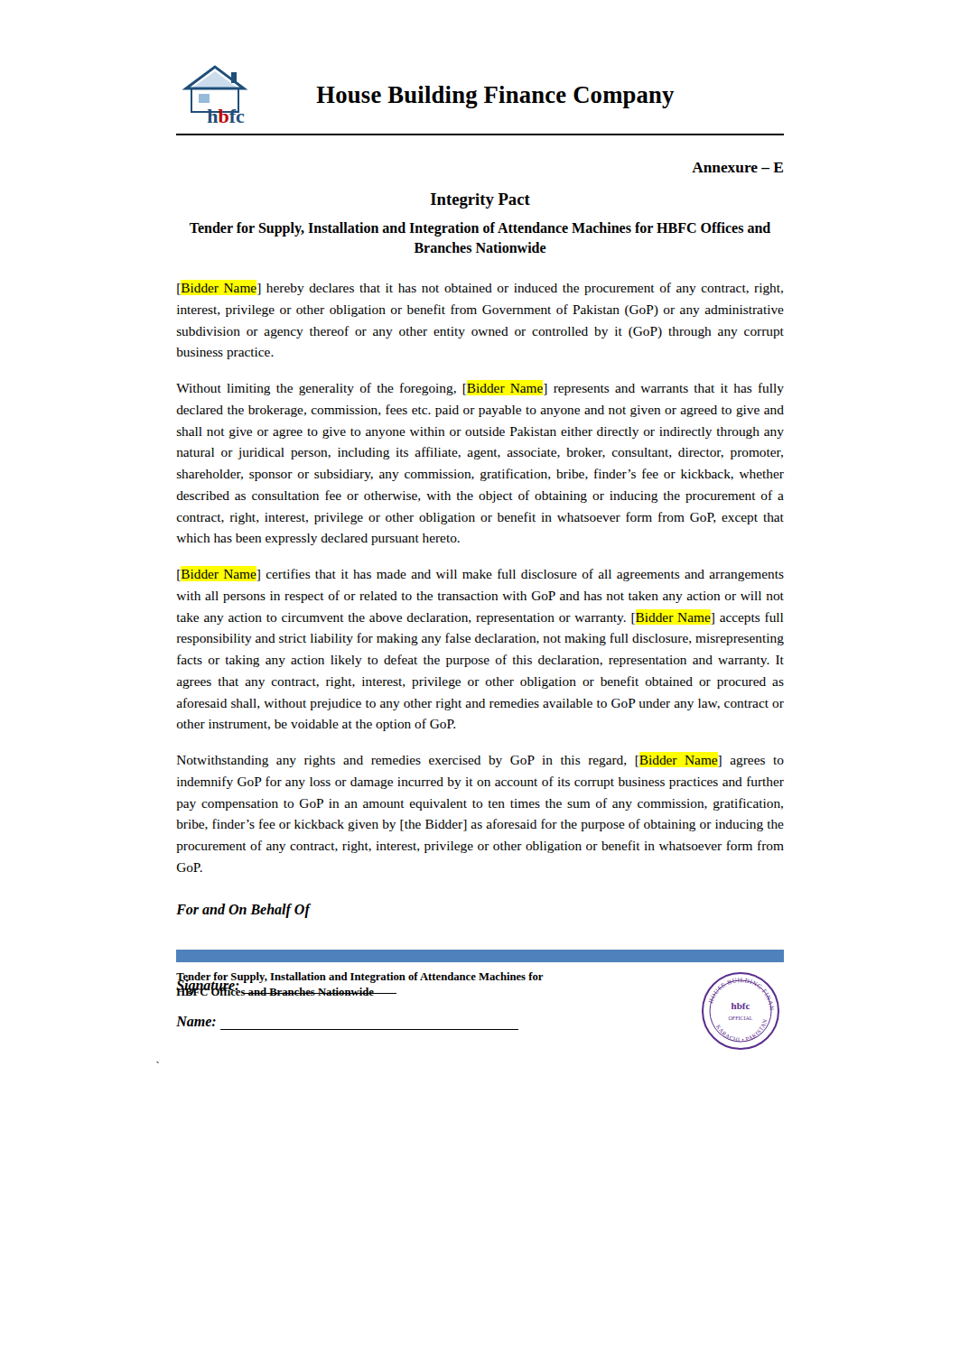hbfc
House Building Finance Company
Annexure – E
Integrity Pact
Tender for Supply, Installation and Integration of Attendance Machines for HBFC Offices and Branches Nationwide
[Bidder Name] hereby declares that it has not obtained or induced the procurement of any contract, right, interest, privilege or other obligation or benefit from Government of Pakistan (GoP) or any administrative subdivision or agency thereof or any other entity owned or controlled by it (GoP) through any corrupt business practice.
Without limiting the generality of the foregoing, [Bidder Name] represents and warrants that it has fully declared the brokerage, commission, fees etc. paid or payable to anyone and not given or agreed to give and shall not give or agree to give to anyone within or outside Pakistan either directly or indirectly through any natural or juridical person, including its affiliate, agent, associate, broker, consultant, director, promoter, shareholder, sponsor or subsidiary, any commission, gratification, bribe, finder’s fee or kickback, whether described as consultation fee or otherwise, with the object of obtaining or inducing the procurement of a contract, right, interest, privilege or other obligation or benefit in whatsoever form from GoP, except that which has been expressly declared pursuant hereto.
[Bidder Name] certifies that it has made and will make full disclosure of all agreements and arrangements with all persons in respect of or related to the transaction with GoP and has not taken any action or will not take any action to circumvent the above declaration, representation or warranty. [Bidder Name] accepts full responsibility and strict liability for making any false declaration, not making full disclosure, misrepresenting facts or taking any action likely to defeat the purpose of this declaration, representation and warranty. It agrees that any contract, right, interest, privilege or other obligation or benefit obtained or procured as aforesaid shall, without prejudice to any other right and remedies available to GoP under any law, contract or other instrument, be voidable at the option of GoP.
Notwithstanding any rights and remedies exercised by GoP in this regard, [Bidder Name] agrees to indemnify GoP for any loss or damage incurred by it on account of its corrupt business practices and further pay compensation to GoP in an amount equivalent to ten times the sum of any commission, gratification, bribe, finder’s fee or kickback given by [the Bidder] as aforesaid for the purpose of obtaining or inducing the procurement of any contract, right, interest, privilege or other obligation or benefit in whatsoever form from GoP.
For and On Behalf Of
Signature:
Name:
Tender for Supply, Installation and Integration of Attendance Machines for
HBFC Offices and Branches Nationwide
HOUSE BUILDING FINANCE CO. KARACHI • PAKISTAN hbfc OFFICIAL
`